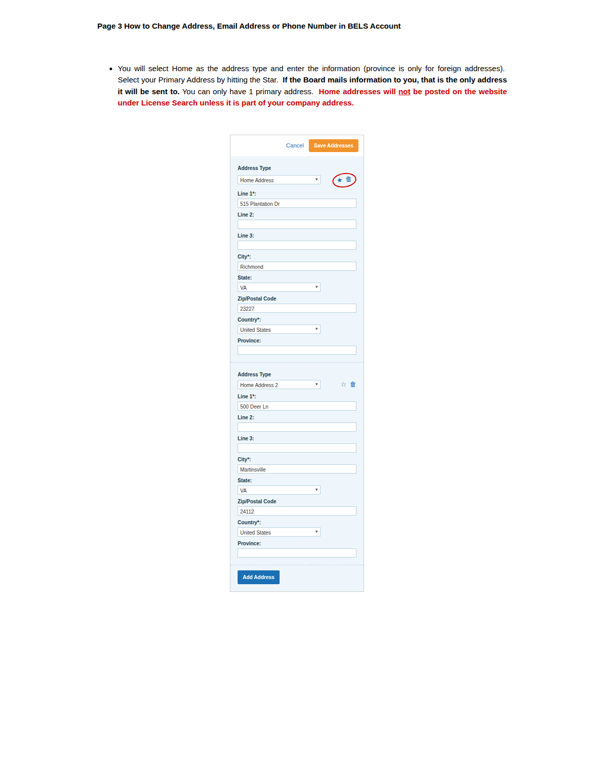Page 3 How to Change Address, Email Address or Phone Number in BELS Account
You will select Home as the address type and enter the information (province is only for foreign addresses). Select your Primary Address by hitting the Star. If the Board mails information to you, that is the only address it will be sent to. You can only have 1 primary address. Home addresses will not be posted on the website under License Search unless it is part of your company address.
Cancel Save Addresses
Address Type
Home Address
★🗑
Line 1*:
515 Plantation Dr
Line 2:
Line 3:
City*:
Richmond
State:
VA
Zip/Postal Code
23227
Country*:
United States
Province:
Address Type
Home Address 2
☆🗑
Line 1*:
500 Deer Ln
Line 2:
Line 3:
City*:
Martinsville
State:
VA
Zip/Postal Code
24112
Country*:
United States
Province:
Add Address